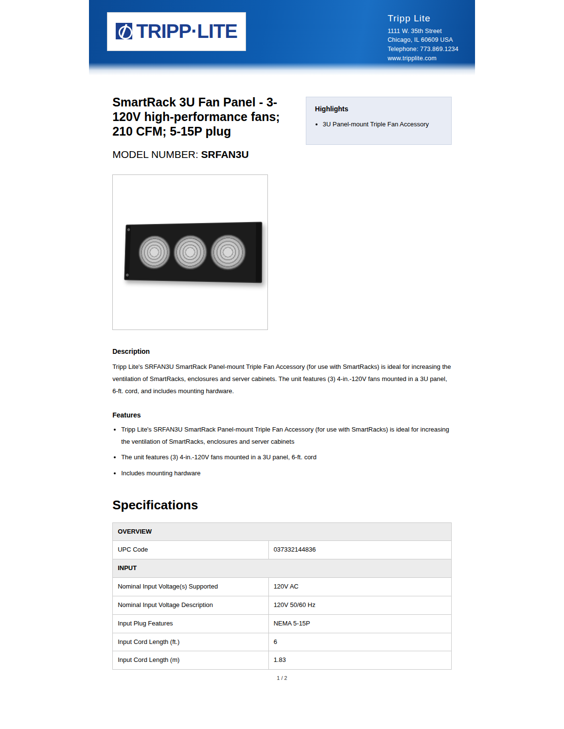TRIPP·LITE
Tripp Lite
1111 W. 35th Street
Chicago, IL 60609 USA
Telephone: 773.869.1234
www.tripplite.com
SmartRack 3U Fan Panel - 3-120V high-performance fans; 210 CFM; 5-15P plug
MODEL NUMBER: SRFAN3U
Highlights
3U Panel-mount Triple Fan Accessory
Description
Tripp Lite's SRFAN3U SmartRack Panel-mount Triple Fan Accessory (for use with SmartRacks) is ideal for increasing the ventilation of SmartRacks, enclosures and server cabinets. The unit features (3) 4-in.-120V fans mounted in a 3U panel, 6-ft. cord, and includes mounting hardware.
Features
Tripp Lite's SRFAN3U SmartRack Panel-mount Triple Fan Accessory (for use with SmartRacks) is ideal for increasing the ventilation of SmartRacks, enclosures and server cabinets
The unit features (3) 4-in.-120V fans mounted in a 3U panel, 6-ft. cord
Includes mounting hardware
Specifications
| OVERVIEW |
| --- |
| UPC Code | 037332144836 |
| INPUT |
| Nominal Input Voltage(s) Supported | 120V AC |
| Nominal Input Voltage Description | 120V 50/60 Hz |
| Input Plug Features | NEMA 5-15P |
| Input Cord Length (ft.) | 6 |
| Input Cord Length (m) | 1.83 |
1 / 2